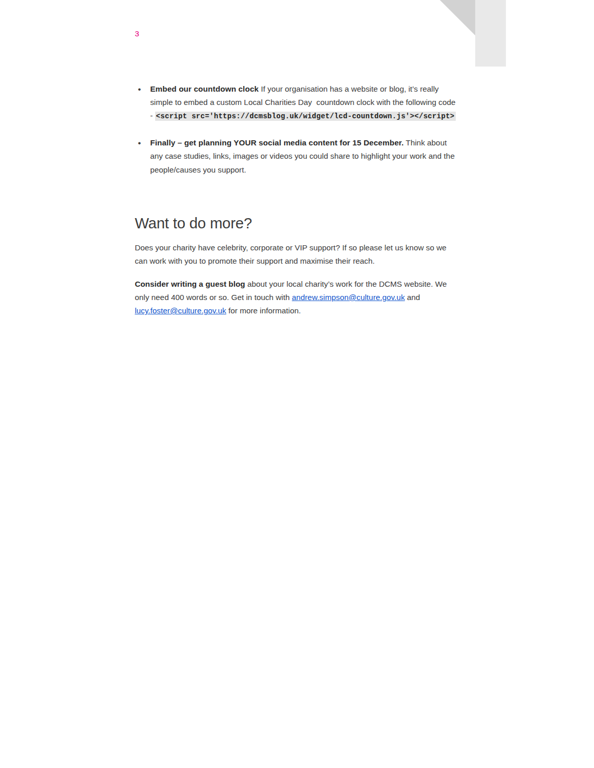3
Embed our countdown clock If your organisation has a website or blog, it’s really simple to embed a custom Local Charities Day countdown clock with the following code - <script src='https://dcmsblog.uk/widget/lcd-countdown.js'></script>
Finally – get planning YOUR social media content for 15 December. Think about any case studies, links, images or videos you could share to highlight your work and the people/causes you support.
Want to do more?
Does your charity have celebrity, corporate or VIP support? If so please let us know so we can work with you to promote their support and maximise their reach.
Consider writing a guest blog about your local charity’s work for the DCMS website. We only need 400 words or so. Get in touch with andrew.simpson@culture.gov.uk and lucy.foster@culture.gov.uk for more information.